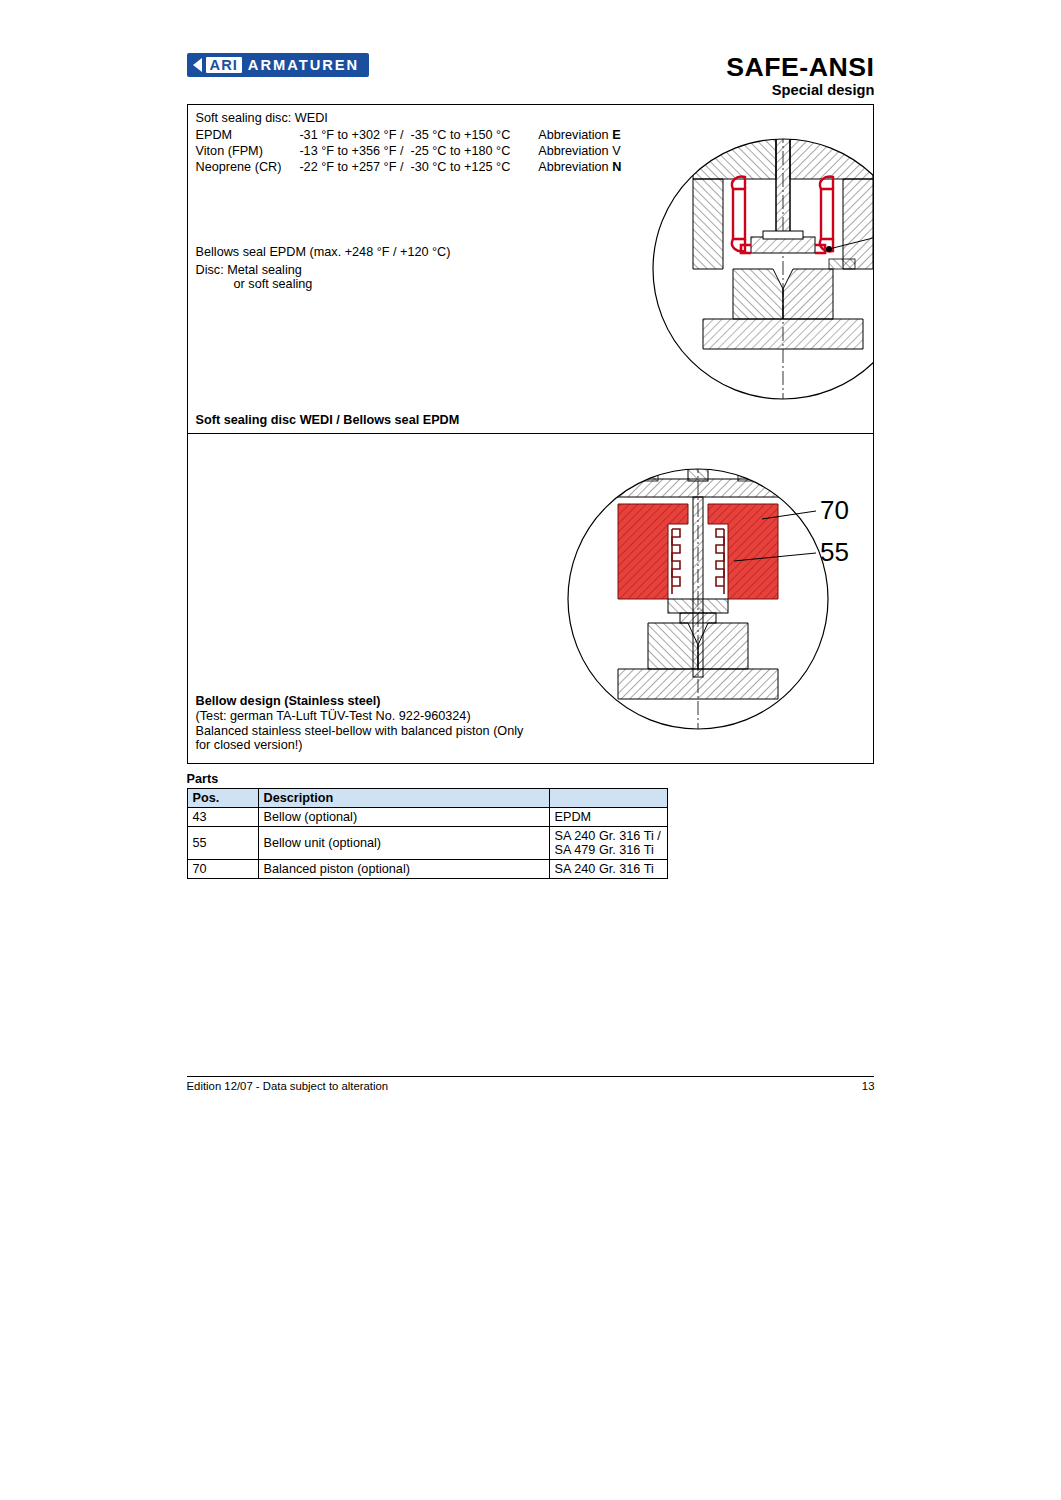ARI ARMATUREN
SAFE-ANSI
Special design
Soft sealing disc: WEDI
| EPDM | -31 °F to +302 °F / -35 °C to +150 °C | Abbreviation E |
| Viton (FPM) | -13 °F to +356 °F / -25 °C to +180 °C | Abbreviation V |
| Neoprene (CR) | -22 °F to +257 °F / -30 °C to +125 °C | Abbreviation N |
Bellows seal EPDM (max. +248 °F / +120 °C)
Disc: Metal sealing
or soft sealing
Soft sealing disc WEDI / Bellows seal EPDM
43
Bellow design (Stainless steel)
(Test: german TA-Luft TÜV-Test No. 922-960324)
Balanced stainless steel-bellow with balanced piston (Only for closed version!)
70 55
Parts
| Pos. | Description | |
| --- | --- | --- |
| 43 | Bellow (optional) | EPDM |
| 55 | Bellow unit (optional) | SA 240 Gr. 316 Ti / SA 479 Gr. 316 Ti |
| 70 | Balanced piston (optional) | SA 240 Gr. 316 Ti |
Edition 12/07 - Data subject to alteration 13